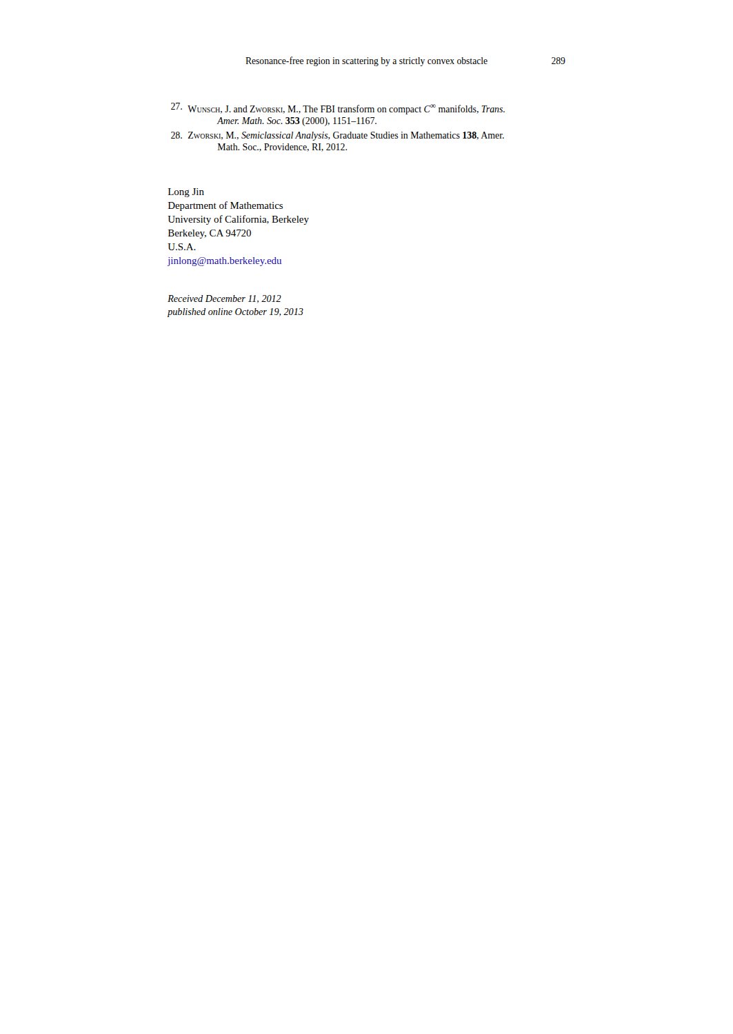Resonance-free region in scattering by a strictly convex obstacle 289
27. Wunsch, J. and Zworski, M., The FBI transform on compact C∞ manifolds, Trans. Amer. Math. Soc. 353 (2000), 1151–1167.
28. Zworski, M., Semiclassical Analysis, Graduate Studies in Mathematics 138, Amer. Math. Soc., Providence, RI, 2012.
Long Jin
Department of Mathematics
University of California, Berkeley
Berkeley, CA 94720
U.S.A.
jinlong@math.berkeley.edu
Received December 11, 2012
published online October 19, 2013